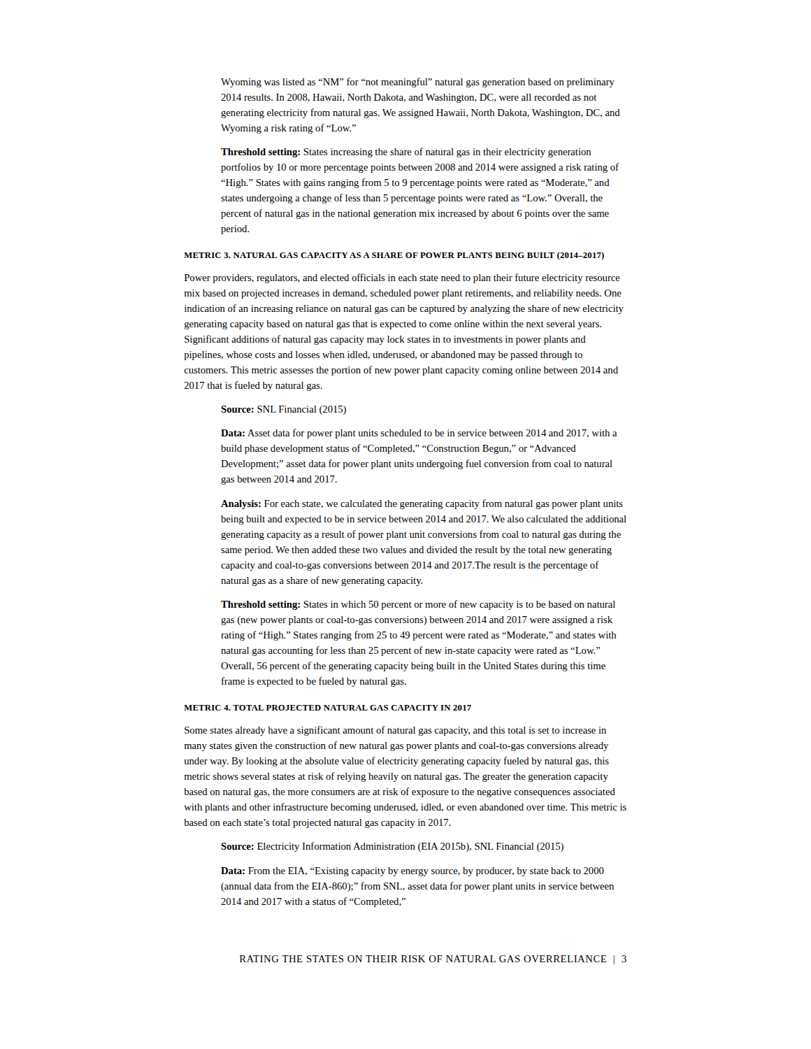Wyoming was listed as “NM” for “not meaningful” natural gas generation based on preliminary 2014 results. In 2008, Hawaii, North Dakota, and Washington, DC, were all recorded as not generating electricity from natural gas. We assigned Hawaii, North Dakota, Washington, DC, and Wyoming a risk rating of “Low.”
Threshold setting: States increasing the share of natural gas in their electricity generation portfolios by 10 or more percentage points between 2008 and 2014 were assigned a risk rating of “High.” States with gains ranging from 5 to 9 percentage points were rated as “Moderate,” and states undergoing a change of less than 5 percentage points were rated as “Low.” Overall, the percent of natural gas in the national generation mix increased by about 6 points over the same period.
Metric 3. Natural Gas Capacity as a Share of Power Plants Being Built (2014–2017)
Power providers, regulators, and elected officials in each state need to plan their future electricity resource mix based on projected increases in demand, scheduled power plant retirements, and reliability needs. One indication of an increasing reliance on natural gas can be captured by analyzing the share of new electricity generating capacity based on natural gas that is expected to come online within the next several years. Significant additions of natural gas capacity may lock states in to investments in power plants and pipelines, whose costs and losses when idled, underused, or abandoned may be passed through to customers. This metric assesses the portion of new power plant capacity coming online between 2014 and 2017 that is fueled by natural gas.
Source: SNL Financial (2015)
Data: Asset data for power plant units scheduled to be in service between 2014 and 2017, with a build phase development status of “Completed,” “Construction Begun,” or “Advanced Development;” asset data for power plant units undergoing fuel conversion from coal to natural gas between 2014 and 2017.
Analysis: For each state, we calculated the generating capacity from natural gas power plant units being built and expected to be in service between 2014 and 2017. We also calculated the additional generating capacity as a result of power plant unit conversions from coal to natural gas during the same period. We then added these two values and divided the result by the total new generating capacity and coal-to-gas conversions between 2014 and 2017.The result is the percentage of natural gas as a share of new generating capacity.
Threshold setting: States in which 50 percent or more of new capacity is to be based on natural gas (new power plants or coal-to-gas conversions) between 2014 and 2017 were assigned a risk rating of “High.” States ranging from 25 to 49 percent were rated as “Moderate,” and states with natural gas accounting for less than 25 percent of new in-state capacity were rated as “Low.” Overall, 56 percent of the generating capacity being built in the United States during this time frame is expected to be fueled by natural gas.
Metric 4. Total Projected Natural Gas Capacity in 2017
Some states already have a significant amount of natural gas capacity, and this total is set to increase in many states given the construction of new natural gas power plants and coal-to-gas conversions already under way. By looking at the absolute value of electricity generating capacity fueled by natural gas, this metric shows several states at risk of relying heavily on natural gas. The greater the generation capacity based on natural gas, the more consumers are at risk of exposure to the negative consequences associated with plants and other infrastructure becoming underused, idled, or even abandoned over time. This metric is based on each state’s total projected natural gas capacity in 2017.
Source: Electricity Information Administration (EIA 2015b), SNL Financial (2015)
Data: From the EIA, “Existing capacity by energy source, by producer, by state back to 2000 (annual data from the EIA-860);” from SNL, asset data for power plant units in service between 2014 and 2017 with a status of “Completed,”
RATING THE STATES ON THEIR RISK OF NATURAL GAS OVERRELIANCE | 3